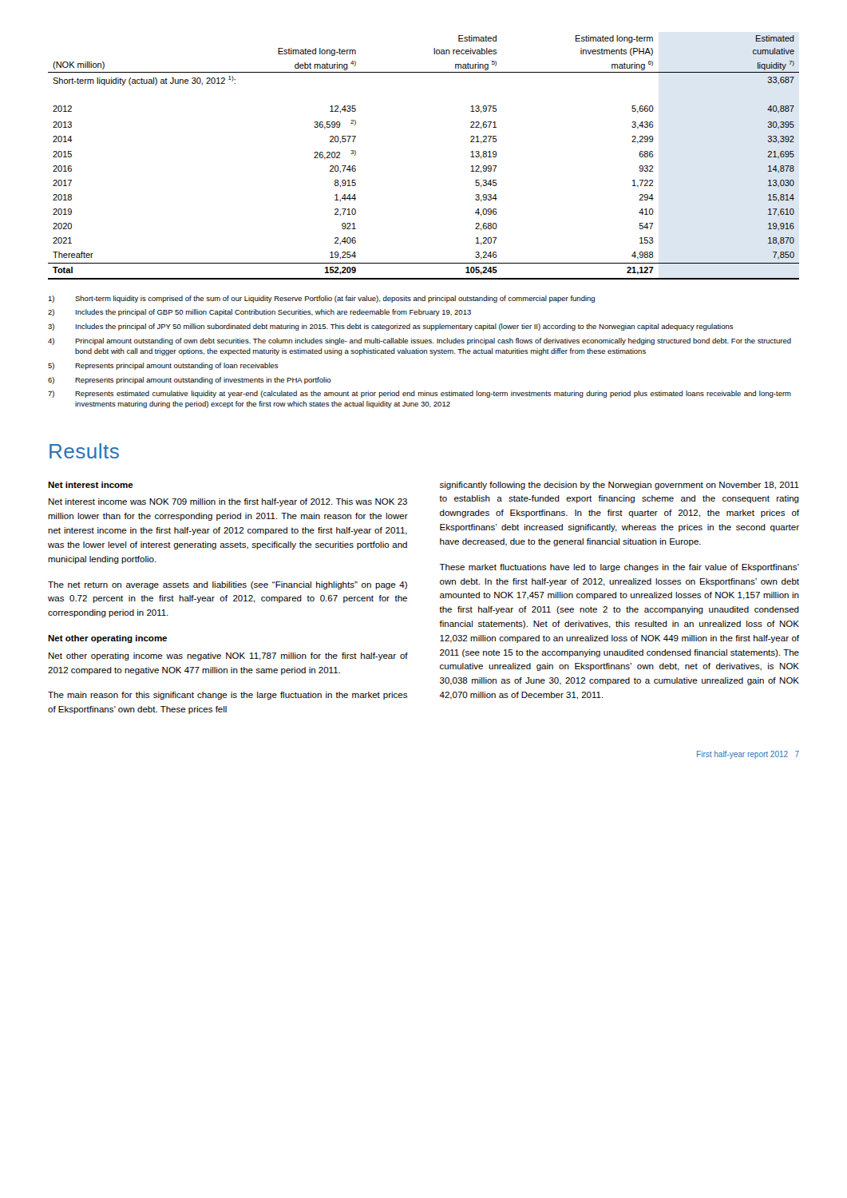| | | Estimated | Estimated long-term | Estimated |
| --- | --- | --- | --- | --- |
| | Estimated long-term | loan receivables | investments (PHA) | cumulative |
| (NOK million) | debt maturing 4) | maturing 5) | maturing 6) | liquidity 7) |
| Short-term liquidity (actual) at June 30, 2012 1) : | 33,687 |
| 2012 | 12,435 | 13,975 | 5,660 | 40,887 |
| 2013 | 36,599 2) | 22,671 | 3,436 | 30,395 |
| 2014 | 20,577 | 21,275 | 2,299 | 33,392 |
| 2015 | 26,202 3) | 13,819 | 686 | 21,695 |
| 2016 | 20,746 | 12,997 | 932 | 14,878 |
| 2017 | 8,915 | 5,345 | 1,722 | 13,030 |
| 2018 | 1,444 | 3,934 | 294 | 15,814 |
| 2019 | 2,710 | 4,096 | 410 | 17,610 |
| 2020 | 921 | 2,680 | 547 | 19,916 |
| 2021 | 2,406 | 1,207 | 153 | 18,870 |
| Thereafter | 19,254 | 3,246 | 4,988 | 7,850 |
| Total | 152,209 | 105,245 | 21,127 | |
1) Short-term liquidity is comprised of the sum of our Liquidity Reserve Portfolio (at fair value), deposits and principal outstanding of commercial paper funding
2) Includes the principal of GBP 50 million Capital Contribution Securities, which are redeemable from February 19, 2013
3) Includes the principal of JPY 50 million subordinated debt maturing in 2015. This debt is categorized as supplementary capital (lower tier II) according to the Norwegian capital adequacy regulations
4) Principal amount outstanding of own debt securities. The column includes single- and multi-callable issues. Includes principal cash flows of derivatives economically hedging structured bond debt. For the structured bond debt with call and trigger options, the expected maturity is estimated using a sophisticated valuation system. The actual maturities might differ from these estimations
5) Represents principal amount outstanding of loan receivables
6) Represents principal amount outstanding of investments in the PHA portfolio
7) Represents estimated cumulative liquidity at year-end (calculated as the amount at prior period end minus estimated long-term investments maturing during period plus estimated loans receivable and long-term investments maturing during the period) except for the first row which states the actual liquidity at June 30, 2012
Results
Net interest income
Net interest income was NOK 709 million in the first half-year of 2012. This was NOK 23 million lower than for the corresponding period in 2011. The main reason for the lower net interest income in the first half-year of 2012 compared to the first half-year of 2011, was the lower level of interest generating assets, specifically the securities portfolio and municipal lending portfolio.
The net return on average assets and liabilities (see “Financial highlights” on page 4) was 0.72 percent in the first half-year of 2012, compared to 0.67 percent for the corresponding period in 2011.
Net other operating income
Net other operating income was negative NOK 11,787 million for the first half-year of 2012 compared to negative NOK 477 million in the same period in 2011.
The main reason for this significant change is the large fluctuation in the market prices of Eksportfinans’ own debt. These prices fell
significantly following the decision by the Norwegian government on November 18, 2011 to establish a state-funded export financing scheme and the consequent rating downgrades of Eksportfinans. In the first quarter of 2012, the market prices of Eksportfinans’ debt increased significantly, whereas the prices in the second quarter have decreased, due to the general financial situation in Europe.
These market fluctuations have led to large changes in the fair value of Eksportfinans’ own debt. In the first half-year of 2012, unrealized losses on Eksportfinans’ own debt amounted to NOK 17,457 million compared to unrealized losses of NOK 1,157 million in the first half-year of 2011 (see note 2 to the accompanying unaudited condensed financial statements). Net of derivatives, this resulted in an unrealized loss of NOK 12,032 million compared to an unrealized loss of NOK 449 million in the first half-year of 2011 (see note 15 to the accompanying unaudited condensed financial statements). The cumulative unrealized gain on Eksportfinans’ own debt, net of derivatives, is NOK 30,038 million as of June 30, 2012 compared to a cumulative unrealized gain of NOK 42,070 million as of December 31, 2011.
First half-year report 2012 7